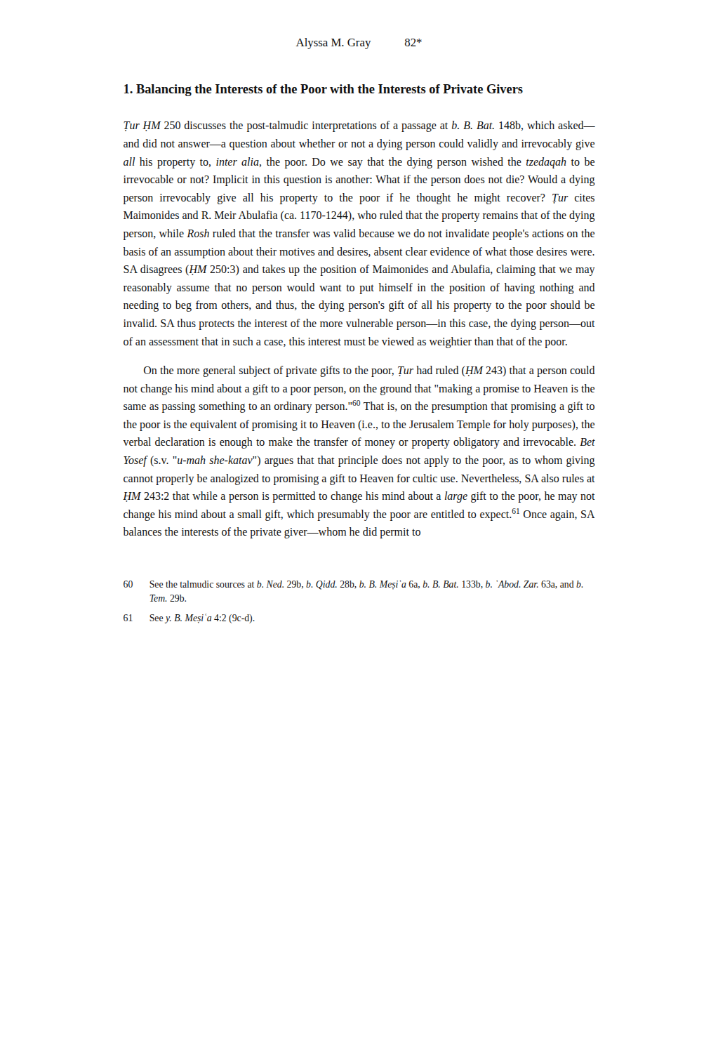Alyssa M. Gray 82*
1. Balancing the Interests of the Poor with the Interests of Private Givers
Ṭur ḤM 250 discusses the post-talmudic interpretations of a passage at b. B. Bat. 148b, which asked—and did not answer—a question about whether or not a dying person could validly and irrevocably give all his property to, inter alia, the poor. Do we say that the dying person wished the tzedaqah to be irrevocable or not? Implicit in this question is another: What if the person does not die? Would a dying person irrevocably give all his property to the poor if he thought he might recover? Ṭur cites Maimonides and R. Meir Abulafia (ca. 1170-1244), who ruled that the property remains that of the dying person, while Rosh ruled that the transfer was valid because we do not invalidate people's actions on the basis of an assumption about their motives and desires, absent clear evidence of what those desires were. SA disagrees (ḤM 250:3) and takes up the position of Maimonides and Abulafia, claiming that we may reasonably assume that no person would want to put himself in the position of having nothing and needing to beg from others, and thus, the dying person's gift of all his property to the poor should be invalid. SA thus protects the interest of the more vulnerable person—in this case, the dying person—out of an assessment that in such a case, this interest must be viewed as weightier than that of the poor.
On the more general subject of private gifts to the poor, Ṭur had ruled (ḤM 243) that a person could not change his mind about a gift to a poor person, on the ground that "making a promise to Heaven is the same as passing something to an ordinary person."60 That is, on the presumption that promising a gift to the poor is the equivalent of promising it to Heaven (i.e., to the Jerusalem Temple for holy purposes), the verbal declaration is enough to make the transfer of money or property obligatory and irrevocable. Bet Yosef (s.v. "u-mah she-katav") argues that that principle does not apply to the poor, as to whom giving cannot properly be analogized to promising a gift to Heaven for cultic use. Nevertheless, SA also rules at ḤM 243:2 that while a person is permitted to change his mind about a large gift to the poor, he may not change his mind about a small gift, which presumably the poor are entitled to expect.61 Once again, SA balances the interests of the private giver—whom he did permit to
60 See the talmudic sources at b. Ned. 29b, b. Qidd. 28b, b. B. Meṣiʿa 6a, b. B. Bat. 133b, b. ʿAbod. Zar. 63a, and b. Tem. 29b.
61 See y. B. Meṣiʿa 4:2 (9c-d).